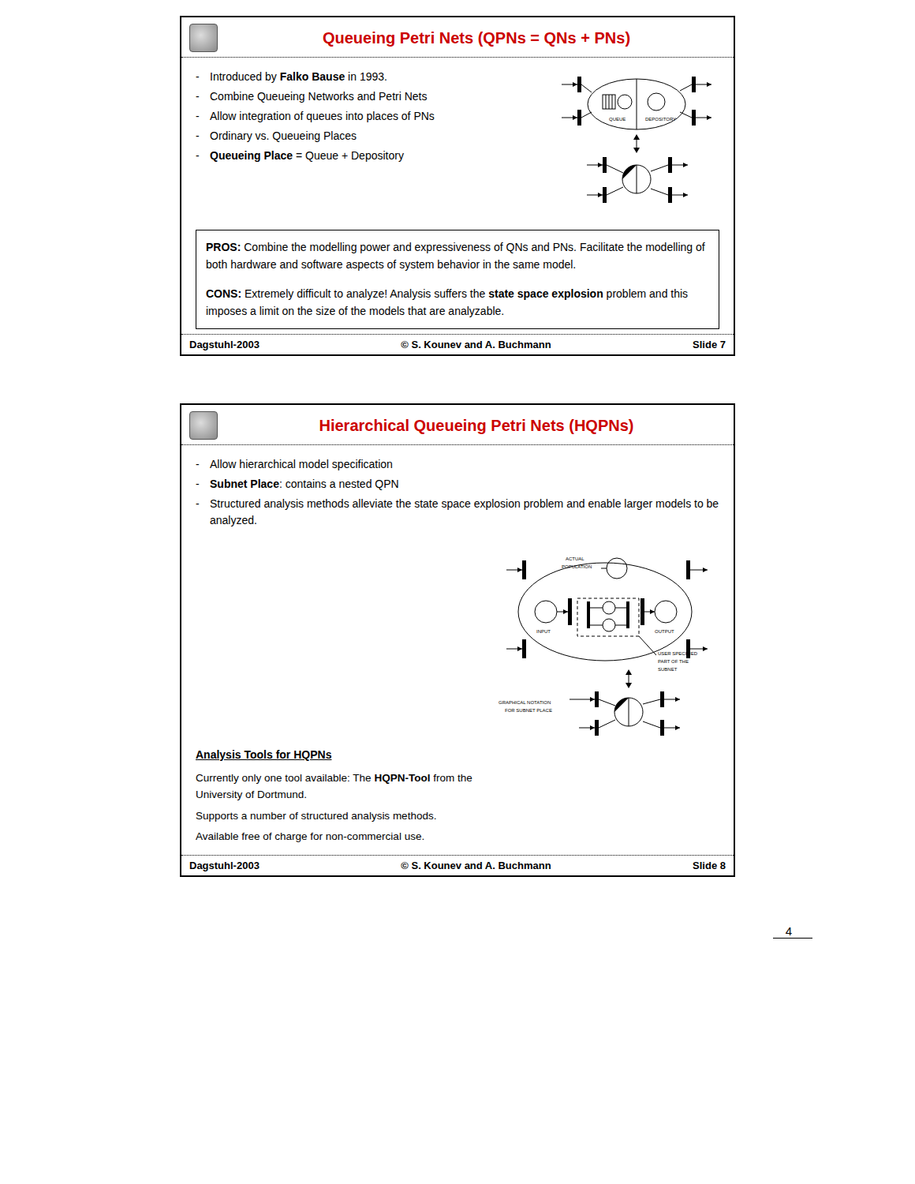Queueing Petri Nets (QPNs = QNs + PNs)
QUEUE DEPOSITORY
Introduced by Falko Bause in 1993.
Combine Queueing Networks and Petri Nets
Allow integration of queues into places of PNs
Ordinary vs. Queueing Places
Queueing Place = Queue + Depository
PROS: Combine the modelling power and expressiveness of QNs and PNs. Facilitate the modelling of both hardware and software aspects of system behavior in the same model.
CONS: Extremely difficult to analyze! Analysis suffers the state space explosion problem and this imposes a limit on the size of the models that are analyzable.
Dagstuhl-2003 © S. Kounev and A. Buchmann Slide 7
Hierarchical Queueing Petri Nets (HQPNs)
Allow hierarchical model specification
Subnet Place: contains a nested QPN
Structured analysis methods alleviate the state space explosion problem and enable larger models to be analyzed.
ACTUAL POPULATION INPUT OUTPUT USER SPECIFIED PART OF THE SUBNET GRAPHICAL NOTATION FOR SUBNET PLACE
Analysis Tools for HQPNs
Currently only one tool available: The HQPN-Tool from the University of Dortmund.
Supports a number of structured analysis methods.
Available free of charge for non-commercial use.
Dagstuhl-2003 © S. Kounev and A. Buchmann Slide 8
4